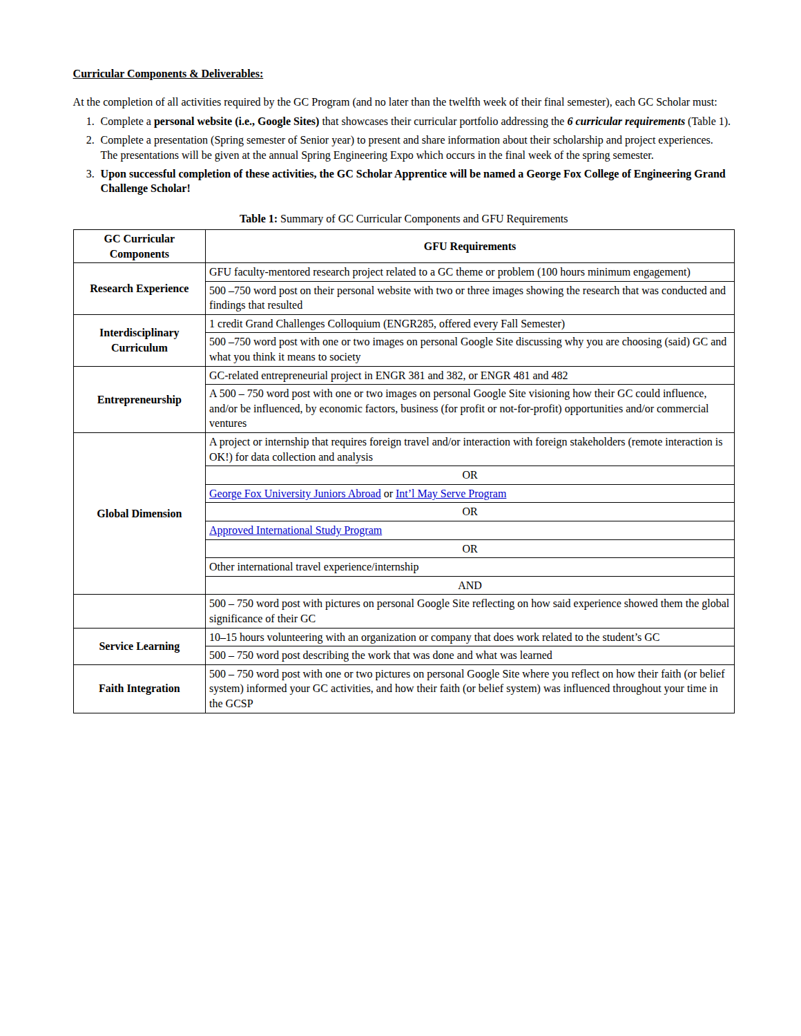Curricular Components & Deliverables:
At the completion of all activities required by the GC Program (and no later than the twelfth week of their final semester), each GC Scholar must:
Complete a personal website (i.e., Google Sites) that showcases their curricular portfolio addressing the 6 curricular requirements (Table 1).
Complete a presentation (Spring semester of Senior year) to present and share information about their scholarship and project experiences. The presentations will be given at the annual Spring Engineering Expo which occurs in the final week of the spring semester.
Upon successful completion of these activities, the GC Scholar Apprentice will be named a George Fox College of Engineering Grand Challenge Scholar!
Table 1: Summary of GC Curricular Components and GFU Requirements
| GC Curricular Components | GFU Requirements |
| --- | --- |
| Research Experience | GFU faculty-mentored research project related to a GC theme or problem (100 hours minimum engagement) |
| 500 –750 word post on their personal website with two or three images showing the research that was conducted and findings that resulted |
| Interdisciplinary Curriculum | 1 credit Grand Challenges Colloquium (ENGR285, offered every Fall Semester) |
| 500 –750 word post with one or two images on personal Google Site discussing why you are choosing (said) GC and what you think it means to society |
| Entrepreneurship | GC-related entrepreneurial project in ENGR 381 and 382, or ENGR 481 and 482 |
| A 500 – 750 word post with one or two images on personal Google Site visioning how their GC could influence, and/or be influenced, by economic factors, business (for profit or not-for-profit) opportunities and/or commercial ventures |
| Global Dimension | A project or internship that requires foreign travel and/or interaction with foreign stakeholders (remote interaction is OK!) for data collection and analysis |
| OR |
| George Fox University Juniors Abroad or Int’l May Serve Program |
| OR |
| Approved International Study Program |
| OR |
| Other international travel experience/internship |
| AND |
| | 500 – 750 word post with pictures on personal Google Site reflecting on how said experience showed them the global significance of their GC |
| Service Learning | 10–15 hours volunteering with an organization or company that does work related to the student’s GC |
| 500 – 750 word post describing the work that was done and what was learned |
| Faith Integration | 500 – 750 word post with one or two pictures on personal Google Site where you reflect on how their faith (or belief system) informed your GC activities, and how their faith (or belief system) was influenced throughout your time in the GCSP |